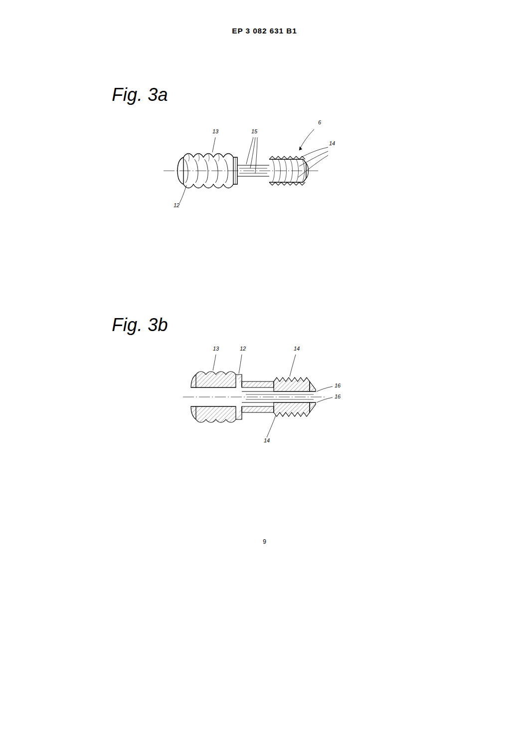EP 3 082 631 B1
Fig. 3a
6 13 15 14 12
Fig. 3b
13 12 14 16 16 14
9